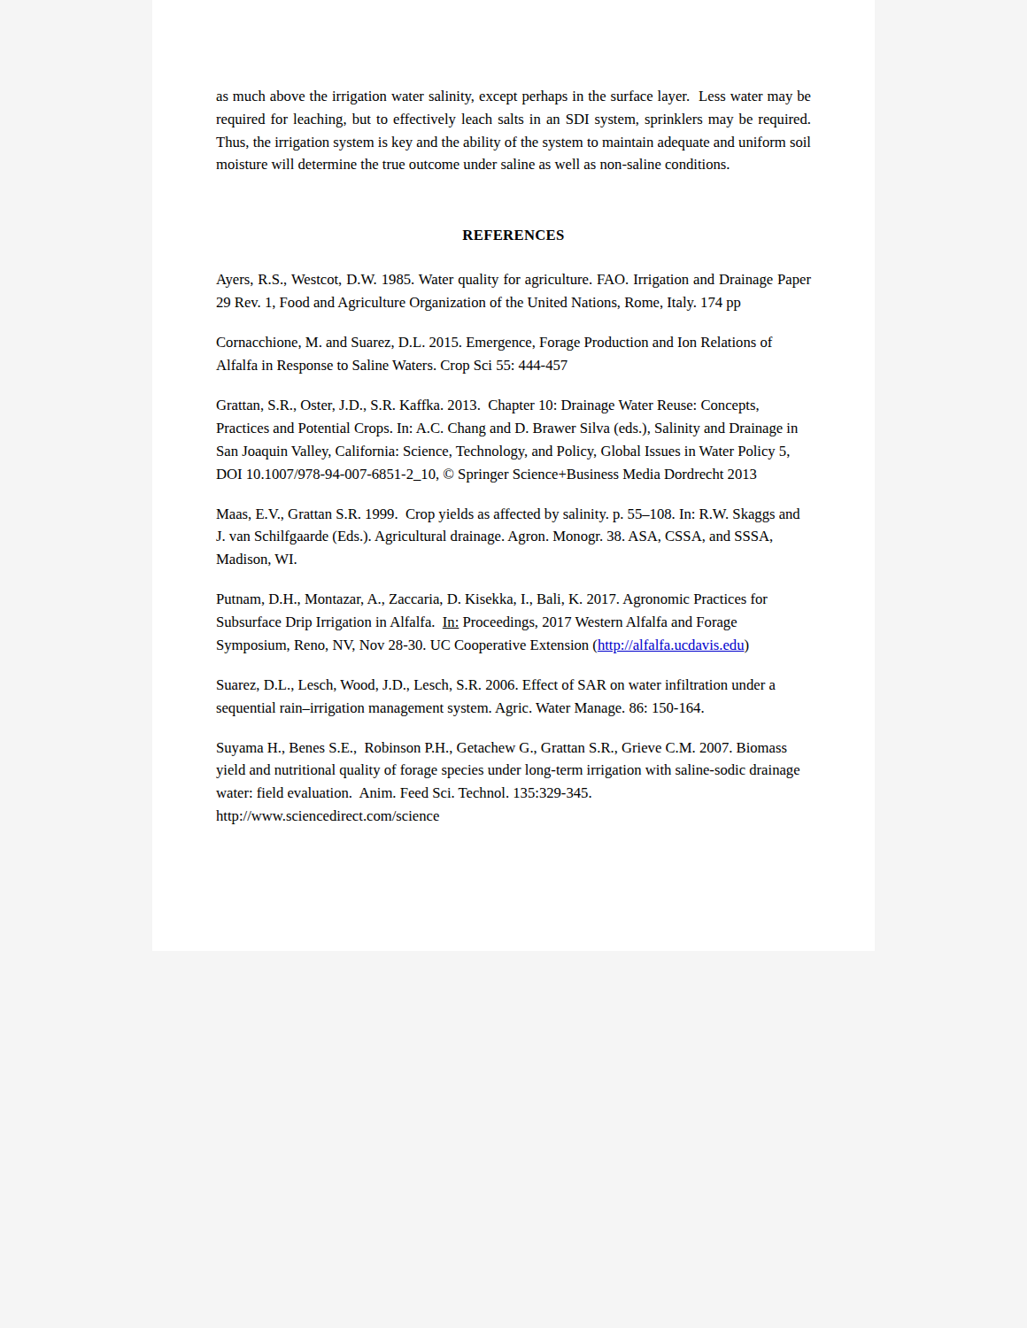as much above the irrigation water salinity, except perhaps in the surface layer. Less water may be required for leaching, but to effectively leach salts in an SDI system, sprinklers may be required. Thus, the irrigation system is key and the ability of the system to maintain adequate and uniform soil moisture will determine the true outcome under saline as well as non-saline conditions.
REFERENCES
Ayers, R.S., Westcot, D.W. 1985. Water quality for agriculture. FAO. Irrigation and Drainage Paper 29 Rev. 1, Food and Agriculture Organization of the United Nations, Rome, Italy. 174 pp
Cornacchione, M. and Suarez, D.L. 2015. Emergence, Forage Production and Ion Relations of Alfalfa in Response to Saline Waters. Crop Sci 55: 444-457
Grattan, S.R., Oster, J.D., S.R. Kaffka. 2013. Chapter 10: Drainage Water Reuse: Concepts, Practices and Potential Crops. In: A.C. Chang and D. Brawer Silva (eds.), Salinity and Drainage in San Joaquin Valley, California: Science, Technology, and Policy, Global Issues in Water Policy 5, DOI 10.1007/978-94-007-6851-2_10, © Springer Science+Business Media Dordrecht 2013
Maas, E.V., Grattan S.R. 1999. Crop yields as affected by salinity. p. 55–108. In: R.W. Skaggs and J. van Schilfgaarde (Eds.). Agricultural drainage. Agron. Monogr. 38. ASA, CSSA, and SSSA, Madison, WI.
Putnam, D.H., Montazar, A., Zaccaria, D. Kisekka, I., Bali, K. 2017. Agronomic Practices for Subsurface Drip Irrigation in Alfalfa. In: Proceedings, 2017 Western Alfalfa and Forage Symposium, Reno, NV, Nov 28-30. UC Cooperative Extension (http://alfalfa.ucdavis.edu)
Suarez, D.L., Lesch, Wood, J.D., Lesch, S.R. 2006. Effect of SAR on water infiltration under a sequential rain–irrigation management system. Agric. Water Manage. 86: 150-164.
Suyama H., Benes S.E., Robinson P.H., Getachew G., Grattan S.R., Grieve C.M. 2007. Biomass yield and nutritional quality of forage species under long-term irrigation with saline-sodic drainage water: field evaluation. Anim. Feed Sci. Technol. 135:329-345. http://www.sciencedirect.com/science